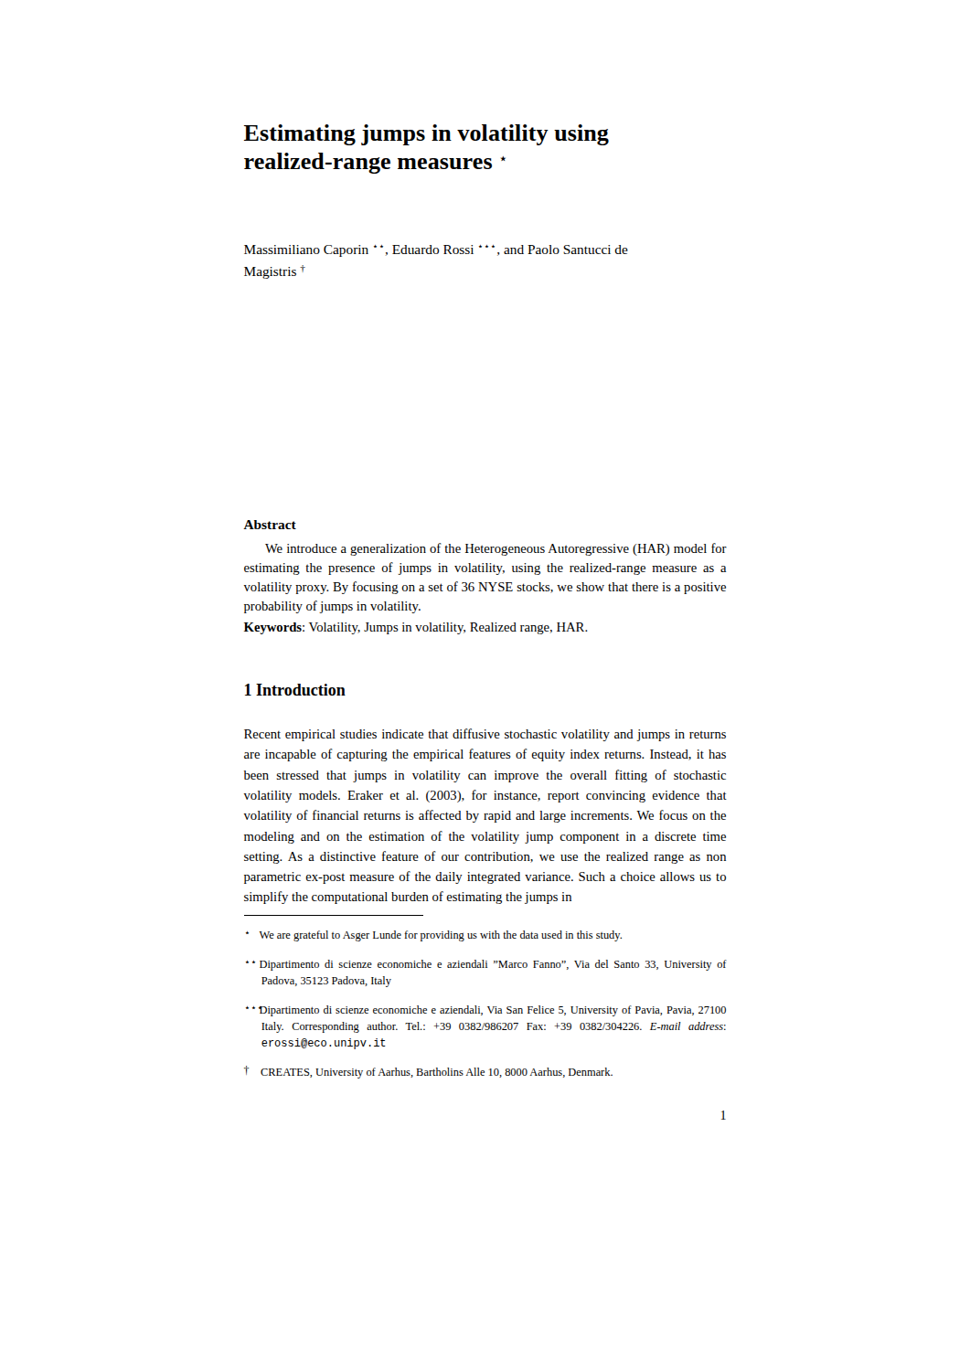Estimating jumps in volatility using
realized-range measures ⋆
Massimiliano Caporin ⋆⋆, Eduardo Rossi ⋆⋆⋆, and Paolo Santucci de
Magistris †
Abstract
We introduce a generalization of the Heterogeneous Autoregressive (HAR) model for estimating the presence of jumps in volatility, using the realized-range measure as a volatility proxy. By focusing on a set of 36 NYSE stocks, we show that there is a positive probability of jumps in volatility.
Keywords: Volatility, Jumps in volatility, Realized range, HAR.
1 Introduction
Recent empirical studies indicate that diffusive stochastic volatility and jumps in returns are incapable of capturing the empirical features of equity index returns. Instead, it has been stressed that jumps in volatility can improve the overall fitting of stochastic volatility models. Eraker et al. (2003), for instance, report convincing evidence that volatility of financial returns is affected by rapid and large increments. We focus on the modeling and on the estimation of the volatility jump component in a discrete time setting. As a distinctive feature of our contribution, we use the realized range as non parametric ex-post measure of the daily integrated variance. Such a choice allows us to simplify the computational burden of estimating the jumps in
⋆We are grateful to Asger Lunde for providing us with the data used in this study.
⋆⋆Dipartimento di scienze economiche e aziendali ”Marco Fanno”, Via del Santo 33, University of Padova, 35123 Padova, Italy
⋆⋆⋆Dipartimento di scienze economiche e aziendali, Via San Felice 5, University of Pavia, Pavia, 27100 Italy. Corresponding author. Tel.: +39 0382/986207 Fax: +39 0382/304226. E-mail address: erossi@eco.unipv.it
†CREATES, University of Aarhus, Bartholins Alle 10, 8000 Aarhus, Denmark.
1